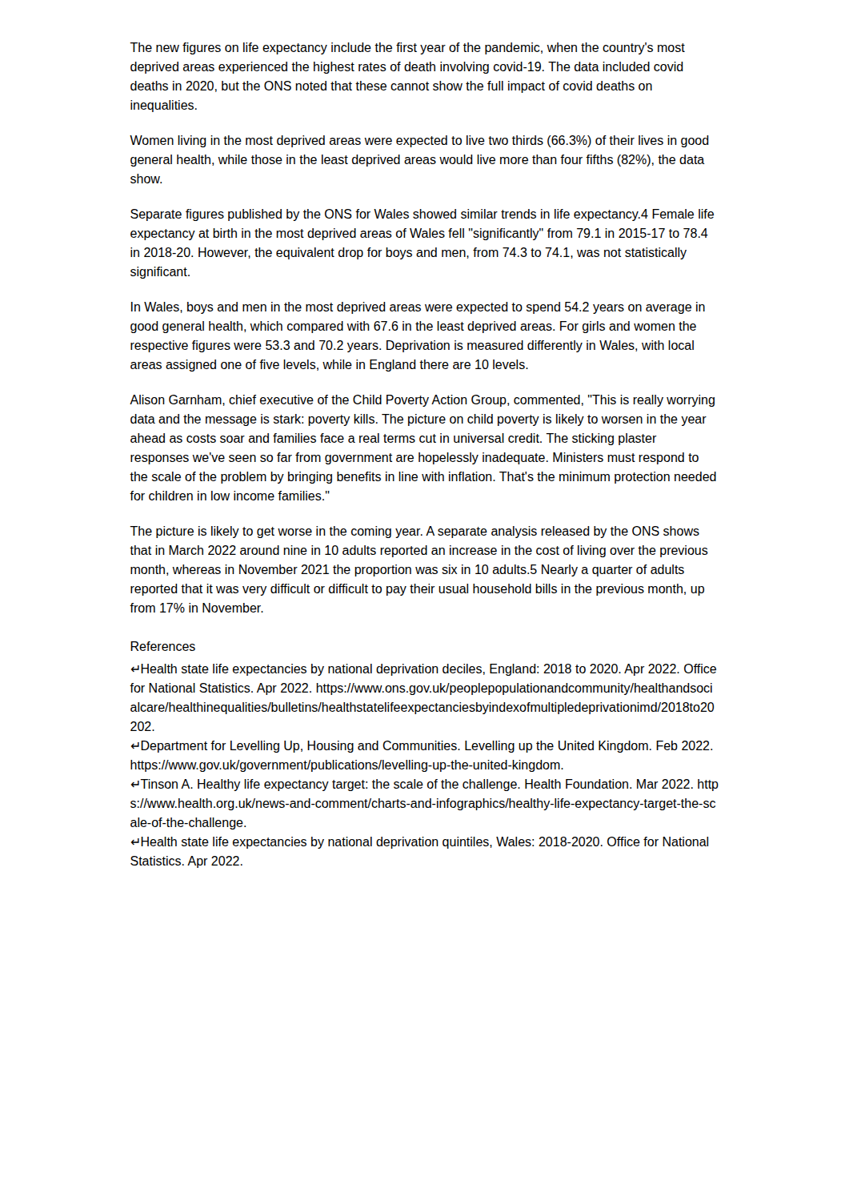The new figures on life expectancy include the first year of the pandemic, when the country's most deprived areas experienced the highest rates of death involving covid-19. The data included covid deaths in 2020, but the ONS noted that these cannot show the full impact of covid deaths on inequalities.
Women living in the most deprived areas were expected to live two thirds (66.3%) of their lives in good general health, while those in the least deprived areas would live more than four fifths (82%), the data show.
Separate figures published by the ONS for Wales showed similar trends in life expectancy.4 Female life expectancy at birth in the most deprived areas of Wales fell "significantly" from 79.1 in 2015-17 to 78.4 in 2018-20. However, the equivalent drop for boys and men, from 74.3 to 74.1, was not statistically significant.
In Wales, boys and men in the most deprived areas were expected to spend 54.2 years on average in good general health, which compared with 67.6 in the least deprived areas. For girls and women the respective figures were 53.3 and 70.2 years. Deprivation is measured differently in Wales, with local areas assigned one of five levels, while in England there are 10 levels.
Alison Garnham, chief executive of the Child Poverty Action Group, commented, "This is really worrying data and the message is stark: poverty kills. The picture on child poverty is likely to worsen in the year ahead as costs soar and families face a real terms cut in universal credit. The sticking plaster responses we've seen so far from government are hopelessly inadequate. Ministers must respond to the scale of the problem by bringing benefits in line with inflation. That's the minimum protection needed for children in low income families."
The picture is likely to get worse in the coming year. A separate analysis released by the ONS shows that in March 2022 around nine in 10 adults reported an increase in the cost of living over the previous month, whereas in November 2021 the proportion was six in 10 adults.5 Nearly a quarter of adults reported that it was very difficult or difficult to pay their usual household bills in the previous month, up from 17% in November.
References
↵Health state life expectancies by national deprivation deciles, England: 2018 to 2020. Apr 2022. Office for National Statistics. Apr 2022. https://www.ons.gov.uk/peoplepopulationandcommunity/healthandsocialcare/healthinequalities/bulletins/healthstatelifeexpectanciesbyindexofmultipledeprivationimd/2018to20202.
↵Department for Levelling Up, Housing and Communities. Levelling up the United Kingdom. Feb 2022. https://www.gov.uk/government/publications/levelling-up-the-united-kingdom.
↵Tinson A. Healthy life expectancy target: the scale of the challenge. Health Foundation. Mar 2022. https://www.health.org.uk/news-and-comment/charts-and-infographics/healthy-life-expectancy-target-the-scale-of-the-challenge.
↵Health state life expectancies by national deprivation quintiles, Wales: 2018-2020. Office for National Statistics. Apr 2022.